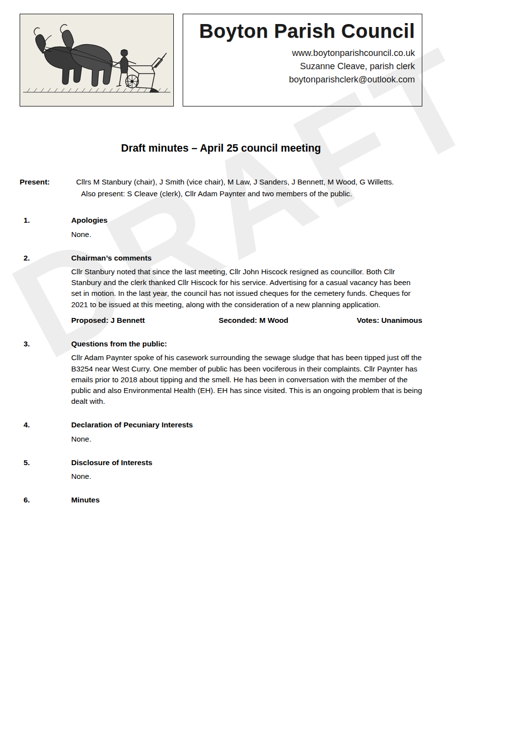DRAFT
Boyton Parish Council
www.boytonparishcouncil.co.uk
Suzanne Cleave, parish clerk
boytonparishclerk@outlook.com
Draft minutes – April 25 council meeting
Present:
Cllrs M Stanbury (chair), J Smith (vice chair), M Law, J Sanders, J Bennett, M Wood, G Willetts.
Also present: S Cleave (clerk), Cllr Adam Paynter and two members of the public.
1.
Apologies
None.
2.
Chairman’s comments
Cllr Stanbury noted that since the last meeting, Cllr John Hiscock resigned as councillor. Both Cllr Stanbury and the clerk thanked Cllr Hiscock for his service. Advertising for a casual vacancy has been set in motion. In the last year, the council has not issued cheques for the cemetery funds. Cheques for 2021 to be issued at this meeting, along with the consideration of a new planning application.
Proposed: J Bennett
Seconded: M Wood
Votes: Unanimous
3.
Questions from the public:
Cllr Adam Paynter spoke of his casework surrounding the sewage sludge that has been tipped just off the B3254 near West Curry. One member of public has been vociferous in their complaints. Cllr Paynter has emails prior to 2018 about tipping and the smell. He has been in conversation with the member of the public and also Environmental Health (EH). EH has since visited. This is an ongoing problem that is being dealt with.
4.
Declaration of Pecuniary Interests
None.
5.
Disclosure of Interests
None.
6.
Minutes